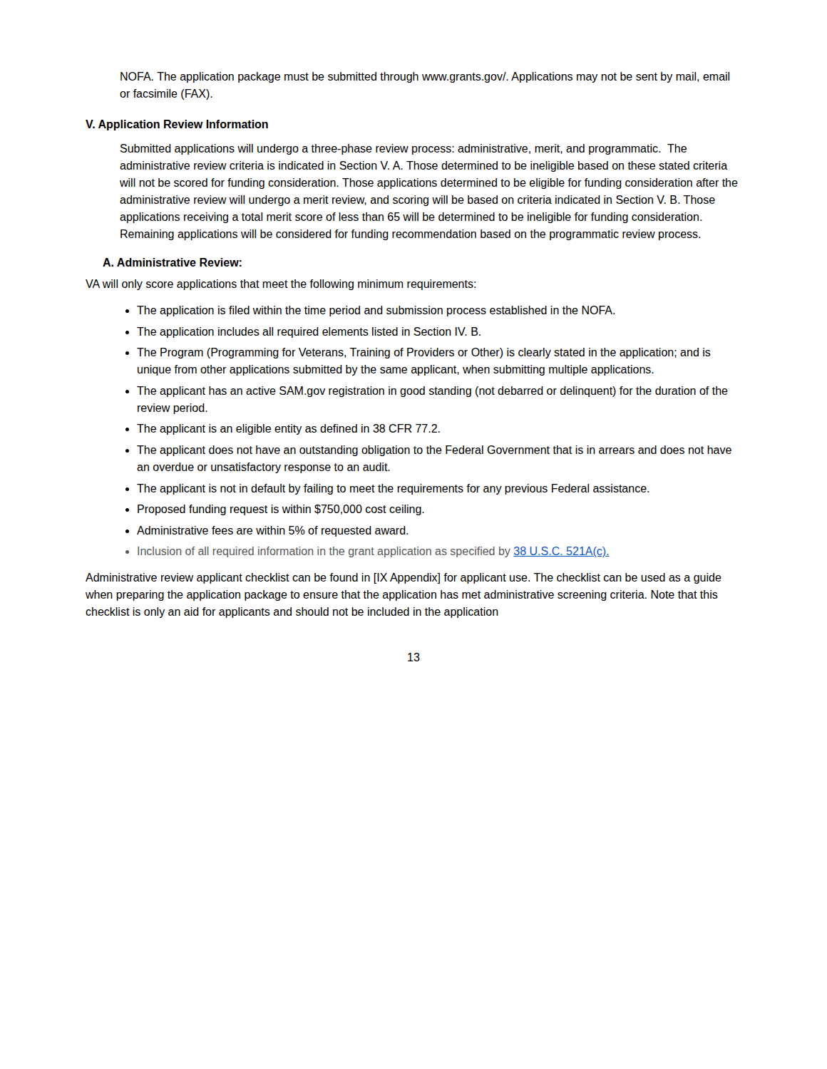NOFA. The application package must be submitted through www.grants.gov/. Applications may not be sent by mail, email or facsimile (FAX).
V. Application Review Information
Submitted applications will undergo a three-phase review process: administrative, merit, and programmatic. The administrative review criteria is indicated in Section V. A. Those determined to be ineligible based on these stated criteria will not be scored for funding consideration. Those applications determined to be eligible for funding consideration after the administrative review will undergo a merit review, and scoring will be based on criteria indicated in Section V. B. Those applications receiving a total merit score of less than 65 will be determined to be ineligible for funding consideration. Remaining applications will be considered for funding recommendation based on the programmatic review process.
A. Administrative Review:
VA will only score applications that meet the following minimum requirements:
The application is filed within the time period and submission process established in the NOFA.
The application includes all required elements listed in Section IV. B.
The Program (Programming for Veterans, Training of Providers or Other) is clearly stated in the application; and is unique from other applications submitted by the same applicant, when submitting multiple applications.
The applicant has an active SAM.gov registration in good standing (not debarred or delinquent) for the duration of the review period.
The applicant is an eligible entity as defined in 38 CFR 77.2.
The applicant does not have an outstanding obligation to the Federal Government that is in arrears and does not have an overdue or unsatisfactory response to an audit.
The applicant is not in default by failing to meet the requirements for any previous Federal assistance.
Proposed funding request is within $750,000 cost ceiling.
Administrative fees are within 5% of requested award.
Inclusion of all required information in the grant application as specified by 38 U.S.C. 521A(c).
Administrative review applicant checklist can be found in [IX Appendix] for applicant use. The checklist can be used as a guide when preparing the application package to ensure that the application has met administrative screening criteria. Note that this checklist is only an aid for applicants and should not be included in the application
13